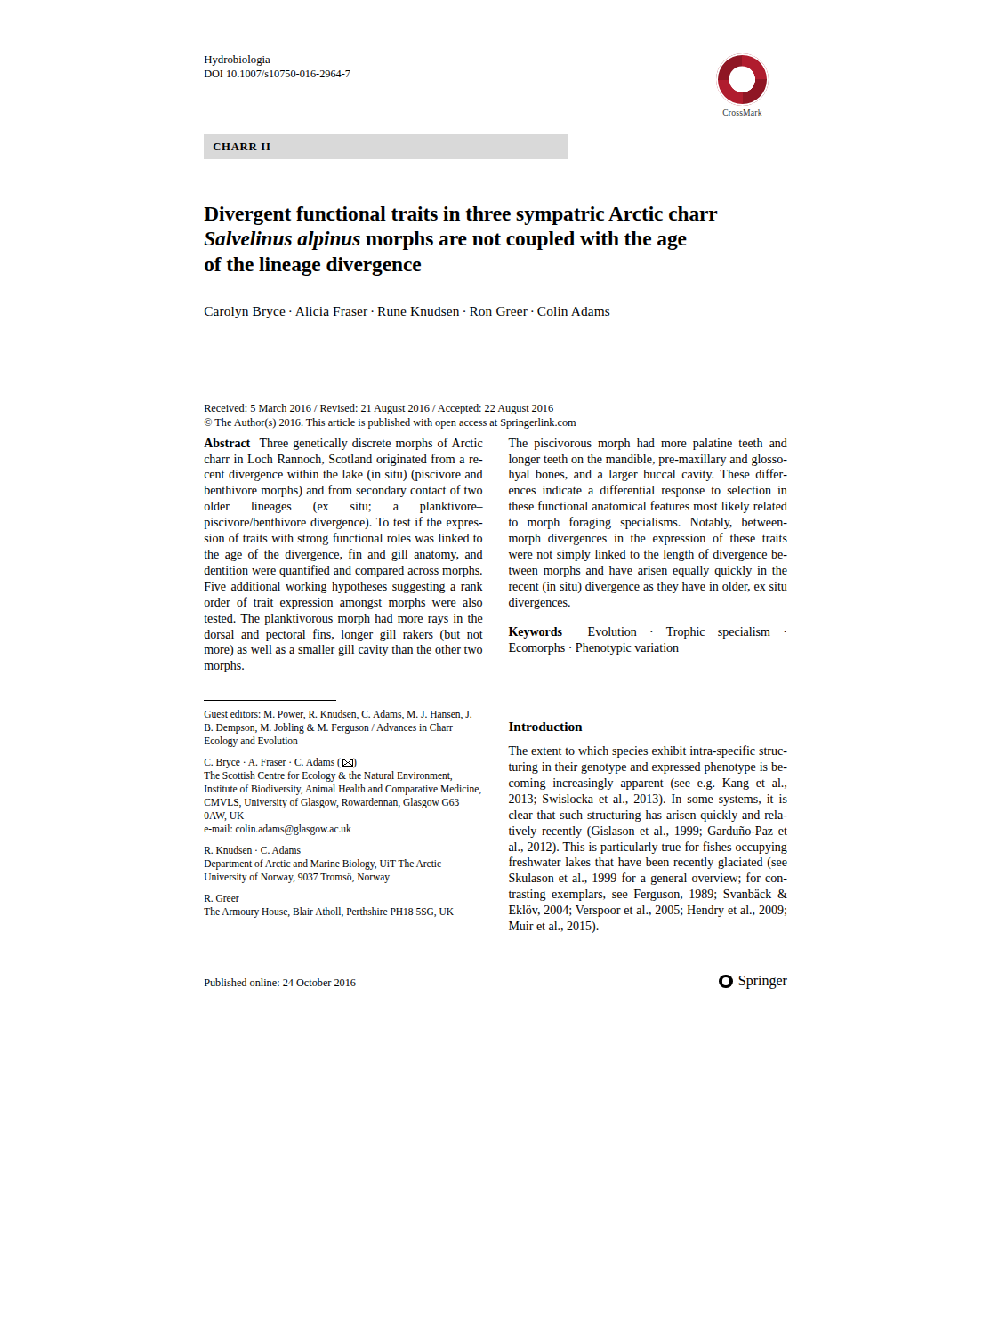Hydrobiologia
DOI 10.1007/s10750-016-2964-7
CrossMark
CHARR II
Divergent functional traits in three sympatric Arctic charr
Salvelinus alpinus morphs are not coupled with the age
of the lineage divergence
Carolyn Bryce·Alicia Fraser·Rune Knudsen·Ron Greer·Colin Adams
Received: 5 March 2016 / Revised: 21 August 2016 / Accepted: 22 August 2016 © The Author(s) 2016. This article is published with open access at Springerlink.com
Abstract Three genetically discrete morphs of Arctic charr in Loch Rannoch, Scotland originated from a recent divergence within the lake (in situ) (piscivore and benthivore morphs) and from secondary contact of two older lineages (ex situ; a planktivore–piscivore/benthivore divergence). To test if the expression of traits with strong functional roles was linked to the age of the divergence, fin and gill anatomy, and dentition were quantified and compared across morphs. Five additional working hypotheses suggesting a rank order of trait expression amongst morphs were also tested. The planktivorous morph had more rays in the dorsal and pectoral fins, longer gill rakers (but not more) as well as a smaller gill cavity than the other two morphs.
Guest editors: M. Power, R. Knudsen, C. Adams, M. J. Hansen, J. B. Dempson, M. Jobling & M. Ferguson / Advances in Charr Ecology and Evolution
C. Bryce · A. Fraser · C. Adams ( )
The Scottish Centre for Ecology & the Natural Environment, Institute of Biodiversity, Animal Health and Comparative Medicine, CMVLS, University of Glasgow, Rowardennan, Glasgow G63 0AW, UK
e-mail: colin.adams@glasgow.ac.uk
R. Knudsen · C. Adams
Department of Arctic and Marine Biology, UiT The Arctic University of Norway, 9037 Tromsö, Norway
R. Greer
The Armoury House, Blair Atholl, Perthshire PH18 5SG, UK
The piscivorous morph had more palatine teeth and longer teeth on the mandible, pre-maxillary and glossohyal bones, and a larger buccal cavity. These differences indicate a differential response to selection in these functional anatomical features most likely related to morph foraging specialisms. Notably, between-morph divergences in the expression of these traits were not simply linked to the length of divergence between morphs and have arisen equally quickly in the recent (in situ) divergence as they have in older, ex situ divergences.
Keywords Evolution · Trophic specialism · Ecomorphs · Phenotypic variation
Introduction
The extent to which species exhibit intra-specific structuring in their genotype and expressed phenotype is becoming increasingly apparent (see e.g. Kang et al., 2013; Swislocka et al., 2013). In some systems, it is clear that such structuring has arisen quickly and relatively recently (Gislason et al., 1999; Garduño-Paz et al., 2012). This is particularly true for fishes occupying freshwater lakes that have been recently glaciated (see Skulason et al., 1999 for a general overview; for contrasting exemplars, see Ferguson, 1989; Svanbäck & Eklöv, 2004; Verspoor et al., 2005; Hendry et al., 2009; Muir et al., 2015).
Published online: 24 October 2016
Springer